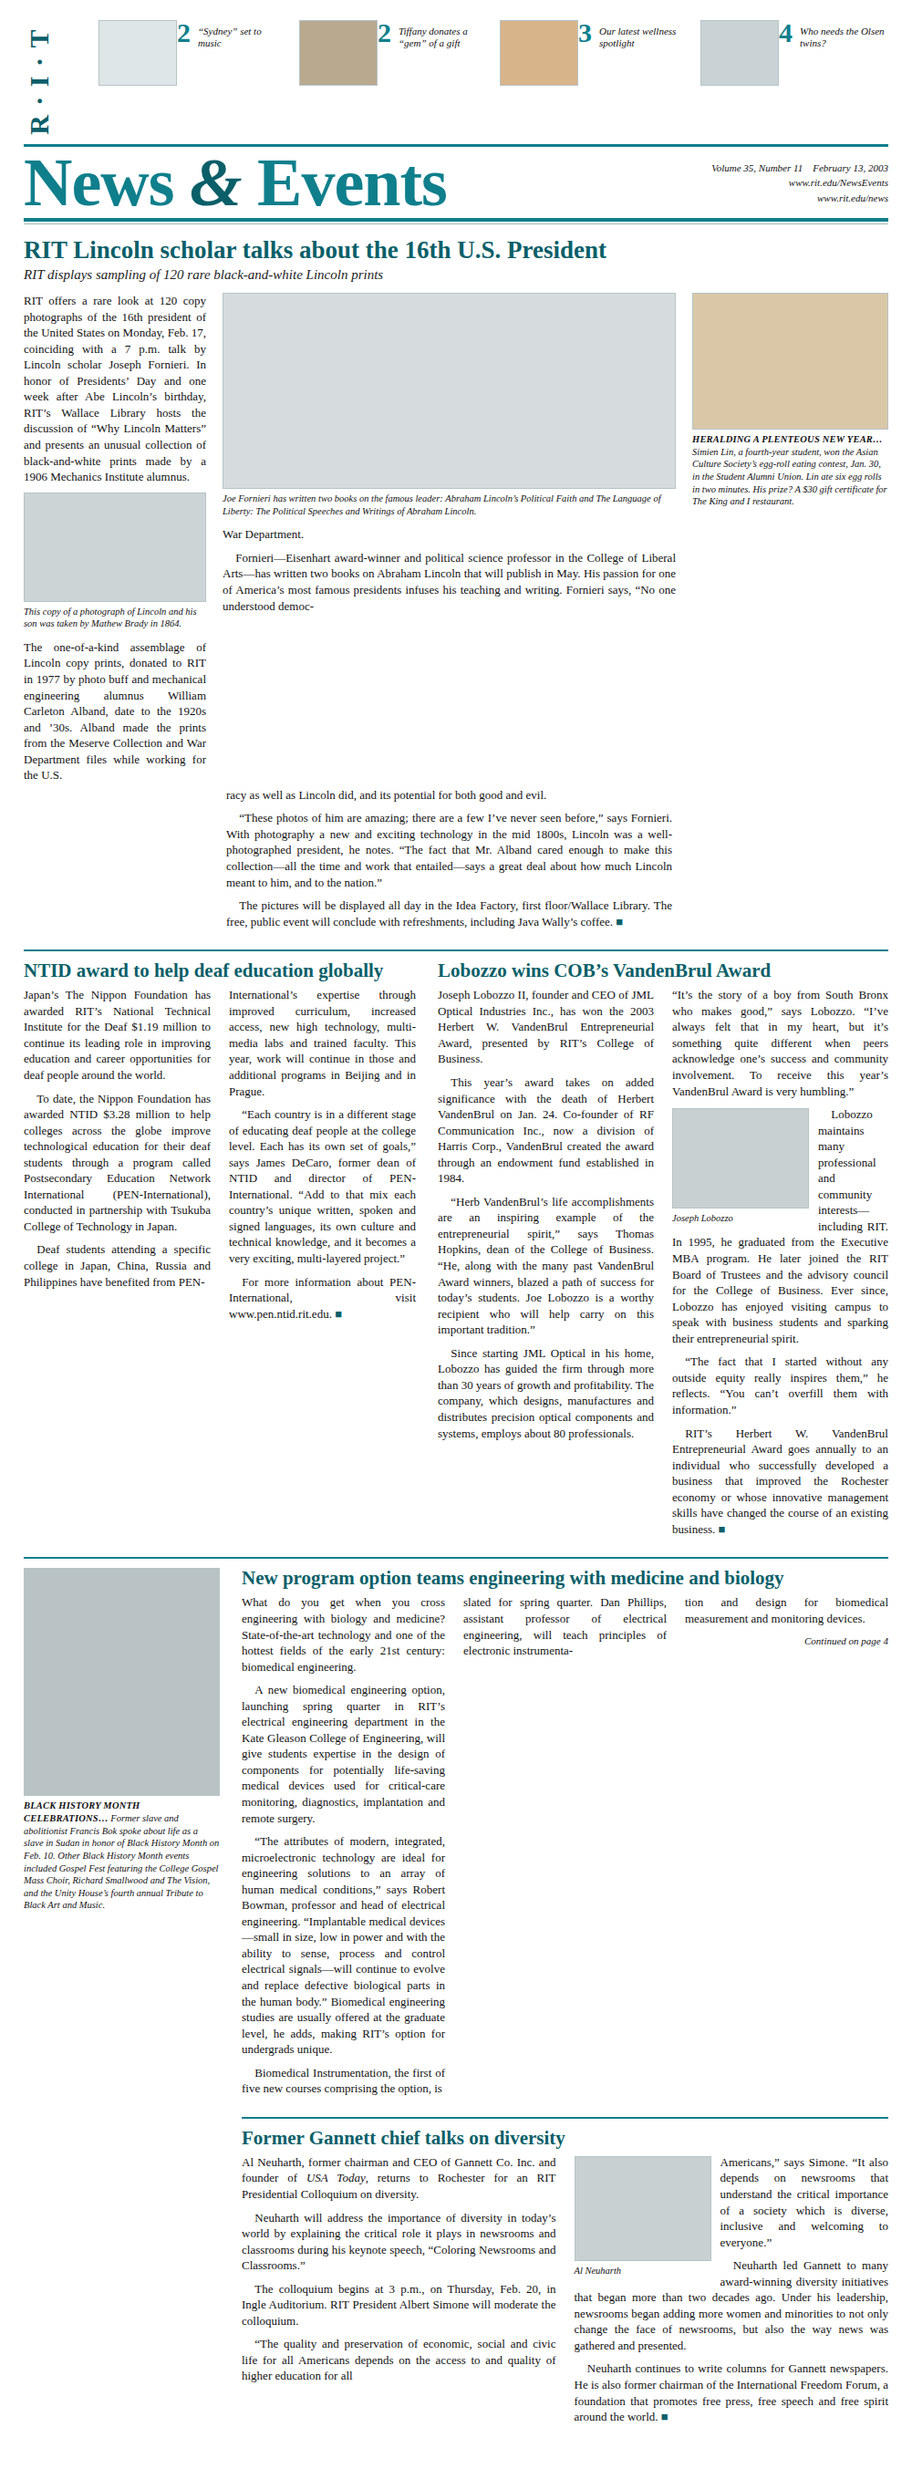R·I·T
2
“Sydney” set to music
2
Tiffany donates a “gem” of a gift
3
Our latest wellness spotlight
4
Who needs the Olsen twins?
News & Events
Volume 35, Number 11 February 13, 2003
www.rit.edu/NewsEvents
www.rit.edu/news
RIT Lincoln scholar talks about the 16th U.S. President
RIT displays sampling of 120 rare black-and-white Lincoln prints
RIT offers a rare look at 120 copy photographs of the 16th president of the United States on Monday, Feb. 17, coinciding with a 7 p.m. talk by Lincoln scholar Joseph Fornieri. In honor of Presidents’ Day and one week after Abe Lincoln’s birthday, RIT’s Wallace Library hosts the discussion of “Why Lincoln Matters” and presents an unusual collection of black-and-white prints made by a 1906 Mechanics Institute alumnus.
This copy of a photograph of Lincoln and his son was taken by Mathew Brady in 1864.
The one-of-a-kind assemblage of Lincoln copy prints, donated to RIT in 1977 by photo buff and mechanical engineering alumnus William Carleton Alband, date to the 1920s and ’30s. Alband made the prints from the Meserve Collection and War Department files while working for the U.S.
Joe Fornieri has written two books on the famous leader: Abraham Lincoln’s Political Faith and The Language of Liberty: The Political Speeches and Writings of Abraham Lincoln.
War Department.
Fornieri—Eisenhart award-winner and political science professor in the College of Liberal Arts—has written two books on Abraham Lincoln that will publish in May. His passion for one of America’s most famous presidents infuses his teaching and writing. Fornieri says, “No one understood democ-
Heralding a plenteous new year… Simien Lin, a fourth-year student, won the Asian Culture Society’s egg-roll eating contest, Jan. 30, in the Student Alumni Union. Lin ate six egg rolls in two minutes. His prize? A $30 gift certificate for The King and I restaurant.
racy as well as Lincoln did, and its potential for both good and evil.
“These photos of him are amazing; there are a few I’ve never seen before,” says Fornieri. With photography a new and exciting technology in the mid 1800s, Lincoln was a well-photographed president, he notes. “The fact that Mr. Alband cared enough to make this collection—all the time and work that entailed—says a great deal about how much Lincoln meant to him, and to the nation.”
The pictures will be displayed all day in the Idea Factory, first floor/Wallace Library. The free, public event will conclude with refreshments, including Java Wally’s coffee.
NTID award to help deaf education globally
Japan’s The Nippon Foundation has awarded RIT’s National Technical Institute for the Deaf $1.19 million to continue its leading role in improving education and career opportunities for deaf people around the world.
To date, the Nippon Foundation has awarded NTID $3.28 million to help colleges across the globe improve technological education for their deaf students through a program called Postsecondary Education Network International (PEN-International), conducted in partnership with Tsukuba College of Technology in Japan.
Deaf students attending a specific college in Japan, China, Russia and Philippines have benefited from PEN-
International’s expertise through improved curriculum, increased access, new high technology, multi-media labs and trained faculty. This year, work will continue in those and additional programs in Beijing and in Prague.
“Each country is in a different stage of educating deaf people at the college level. Each has its own set of goals,” says James DeCaro, former dean of NTID and director of PEN-International. “Add to that mix each country’s unique written, spoken and signed languages, its own culture and technical knowledge, and it becomes a very exciting, multi-layered project.”
For more information about PEN-International, visit www.pen.ntid.rit.edu.
Lobozzo wins COB’s VandenBrul Award
Joseph Lobozzo II, founder and CEO of JML Optical Industries Inc., has won the 2003 Herbert W. VandenBrul Entrepreneurial Award, presented by RIT’s College of Business.
This year’s award takes on added significance with the death of Herbert VandenBrul on Jan. 24. Co-founder of RF Communication Inc., now a division of Harris Corp., VandenBrul created the award through an endowment fund established in 1984.
“Herb VandenBrul’s life accomplishments are an inspiring example of the entrepreneurial spirit,” says Thomas Hopkins, dean of the College of Business. “He, along with the many past VandenBrul Award winners, blazed a path of success for today’s students. Joe Lobozzo is a worthy recipient who will help carry on this important tradition.”
Since starting JML Optical in his home, Lobozzo has guided the firm through more than 30 years of growth and profitability. The company, which designs, manufactures and distributes precision optical components and systems, employs about 80 professionals.
“It’s the story of a boy from South Bronx who makes good,” says Lobozzo. “I’ve always felt that in my heart, but it’s something quite different when peers acknowledge one’s success and community involvement. To receive this year’s VandenBrul Award is very humbling.”
Joseph Lobozzo
Lobozzo maintains many professional and community interests—including RIT. In 1995, he graduated from the Executive MBA program. He later joined the RIT Board of Trustees and the advisory council for the College of Business. Ever since, Lobozzo has enjoyed visiting campus to speak with business students and sparking their entrepreneurial spirit.
“The fact that I started without any outside equity really inspires them,” he reflects. “You can’t overfill them with information.”
RIT’s Herbert W. VandenBrul Entrepreneurial Award goes annually to an individual who successfully developed a business that improved the Rochester economy or whose innovative management skills have changed the course of an existing business.
Black History Month celebrations… Former slave and abolitionist Francis Bok spoke about life as a slave in Sudan in honor of Black History Month on Feb. 10. Other Black History Month events included Gospel Fest featuring the College Gospel Mass Choir, Richard Smallwood and The Vision, and the Unity House’s fourth annual Tribute to Black Art and Music.
New program option teams engineering with medicine and biology
What do you get when you cross engineering with biology and medicine? State-of-the-art technology and one of the hottest fields of the early 21st century: biomedical engineering.
A new biomedical engineering option, launching spring quarter in RIT’s electrical engineering department in the Kate Gleason College of Engineering, will give students expertise in the design of components for potentially life-saving medical devices used for critical-care monitoring, diagnostics, implantation and remote surgery.
“The attributes of modern, integrated, microelectronic technology are ideal for engineering solutions to an array of human medical conditions,” says Robert Bowman, professor and head of electrical engineering. “Implantable medical devices—small in size, low in power and with the ability to sense, process and control electrical signals—will continue to evolve and replace defective biological parts in the human body.” Biomedical engineering studies are usually offered at the graduate level, he adds, making RIT’s option for undergrads unique.
Biomedical Instrumentation, the first of five new courses comprising the option, is
slated for spring quarter. Dan Phillips, assistant professor of electrical engineering, will teach principles of electronic instrumenta-
tion and design for biomedical measurement and monitoring devices.
Continued on page 4
Former Gannett chief talks on diversity
Al Neuharth, former chairman and CEO of Gannett Co. Inc. and founder of USA Today, returns to Rochester for an RIT Presidential Colloquium on diversity.
Neuharth will address the importance of diversity in today’s world by explaining the critical role it plays in newsrooms and classrooms during his keynote speech, “Coloring Newsrooms and Classrooms.”
The colloquium begins at 3 p.m., on Thursday, Feb. 20, in Ingle Auditorium. RIT President Albert Simone will moderate the colloquium.
“The quality and preservation of economic, social and civic life for all Americans depends on the access to and quality of higher education for all
Al Neuharth
Americans,” says Simone. “It also depends on newsrooms that understand the critical importance of a society which is diverse, inclusive and welcoming to everyone.”
Neuharth led Gannett to many award-winning diversity initiatives that began more than two decades ago. Under his leadership, newsrooms began adding more women and minorities to not only change the face of newsrooms, but also the way news was gathered and presented.
Neuharth continues to write columns for Gannett newspapers. He is also former chairman of the International Freedom Forum, a foundation that promotes free press, free speech and free spirit around the world.